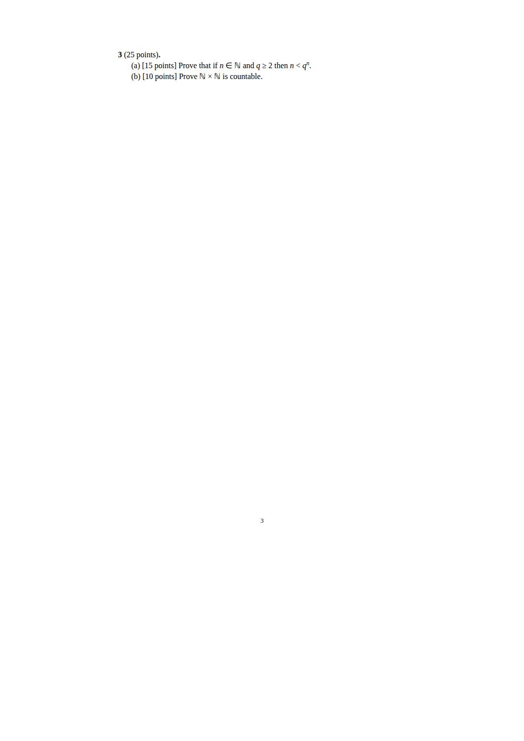3 (25 points).
(a) [15 points] Prove that if n ∈ ℕ and q ≥ 2 then n < qn.
(b) [10 points] Prove ℕ × ℕ is countable.
3